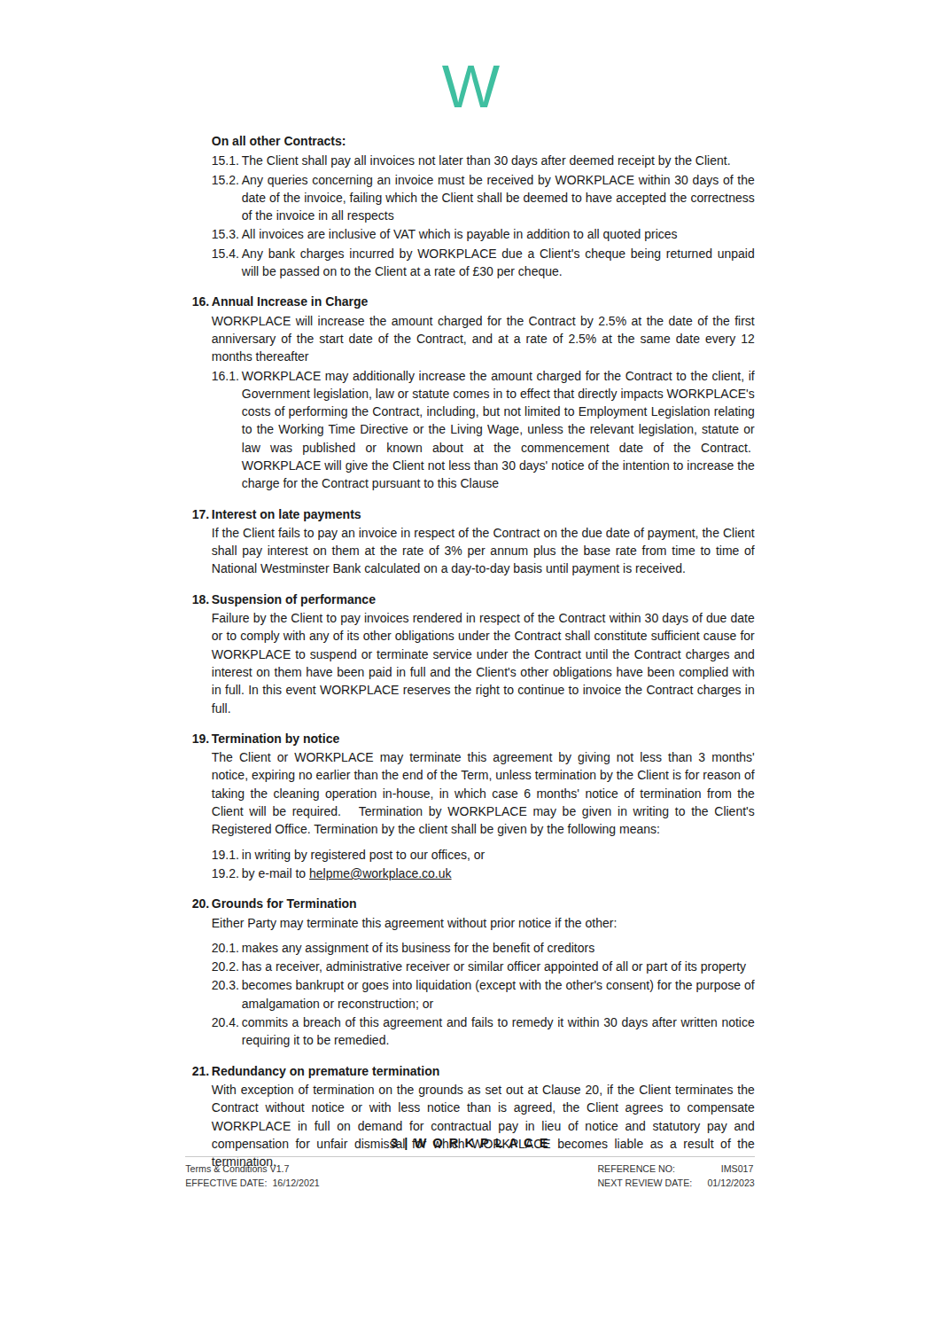W
On all other Contracts:
15.1. The Client shall pay all invoices not later than 30 days after deemed receipt by the Client.
15.2. Any queries concerning an invoice must be received by WORKPLACE within 30 days of the date of the invoice, failing which the Client shall be deemed to have accepted the correctness of the invoice in all respects
15.3. All invoices are inclusive of VAT which is payable in addition to all quoted prices
15.4. Any bank charges incurred by WORKPLACE due a Client's cheque being returned unpaid will be passed on to the Client at a rate of £30 per cheque.
16. Annual Increase in Charge
WORKPLACE will increase the amount charged for the Contract by 2.5% at the date of the first anniversary of the start date of the Contract, and at a rate of 2.5% at the same date every 12 months thereafter
16.1. WORKPLACE may additionally increase the amount charged for the Contract to the client, if Government legislation, law or statute comes in to effect that directly impacts WORKPLACE's costs of performing the Contract, including, but not limited to Employment Legislation relating to the Working Time Directive or the Living Wage, unless the relevant legislation, statute or law was published or known about at the commencement date of the Contract. WORKPLACE will give the Client not less than 30 days' notice of the intention to increase the charge for the Contract pursuant to this Clause
17. Interest on late payments
If the Client fails to pay an invoice in respect of the Contract on the due date of payment, the Client shall pay interest on them at the rate of 3% per annum plus the base rate from time to time of National Westminster Bank calculated on a day-to-day basis until payment is received.
18. Suspension of performance
Failure by the Client to pay invoices rendered in respect of the Contract within 30 days of due date or to comply with any of its other obligations under the Contract shall constitute sufficient cause for WORKPLACE to suspend or terminate service under the Contract until the Contract charges and interest on them have been paid in full and the Client's other obligations have been complied with in full. In this event WORKPLACE reserves the right to continue to invoice the Contract charges in full.
19. Termination by notice
The Client or WORKPLACE may terminate this agreement by giving not less than 3 months' notice, expiring no earlier than the end of the Term, unless termination by the Client is for reason of taking the cleaning operation in-house, in which case 6 months' notice of termination from the Client will be required. Termination by WORKPLACE may be given in writing to the Client's Registered Office. Termination by the client shall be given by the following means:
19.1. in writing by registered post to our offices, or
19.2. by e-mail to helpme@workplace.co.uk
20. Grounds for Termination
Either Party may terminate this agreement without prior notice if the other:
20.1. makes any assignment of its business for the benefit of creditors
20.2. has a receiver, administrative receiver or similar officer appointed of all or part of its property
20.3. becomes bankrupt or goes into liquidation (except with the other's consent) for the purpose of amalgamation or reconstruction; or
20.4. commits a breach of this agreement and fails to remedy it within 30 days after written notice requiring it to be remedied.
21. Redundancy on premature termination
With exception of termination on the grounds as set out at Clause 20, if the Client terminates the Contract without notice or with less notice than is agreed, the Client agrees to compensate WORKPLACE in full on demand for contractual pay in lieu of notice and statutory pay and compensation for unfair dismissal for which WORKPLACE becomes liable as a result of the termination.
3 | W O R K P L A C E
Terms & Conditions V1.7
EFFECTIVE DATE: 16/12/2021
REFERENCE NO: IMS017
NEXT REVIEW DATE: 01/12/2023